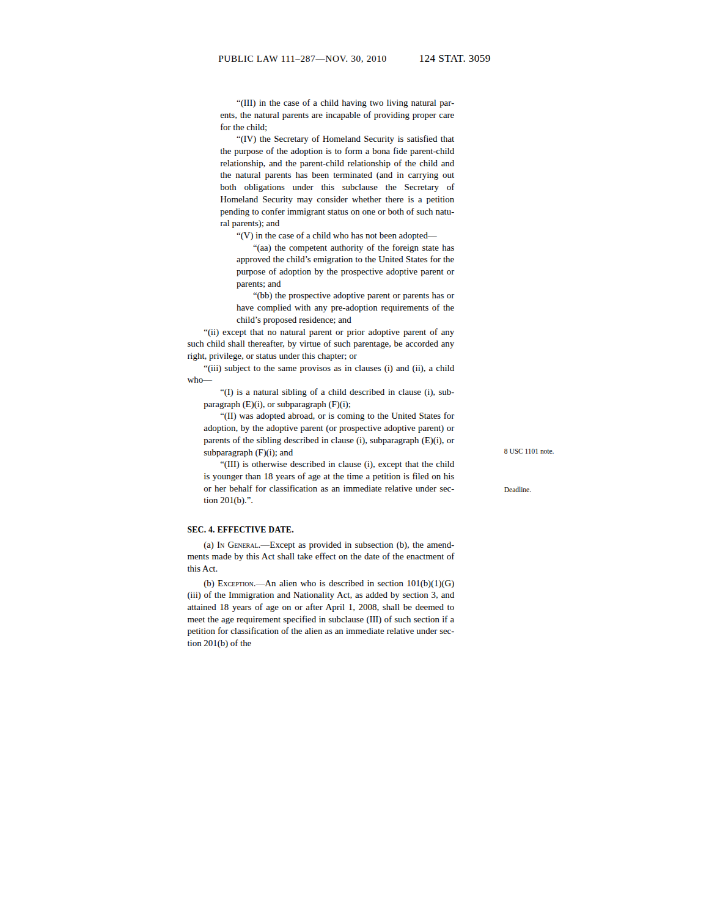PUBLIC LAW 111–287—NOV. 30, 2010 124 STAT. 3059
“(III) in the case of a child having two living natural parents, the natural parents are incapable of providing proper care for the child;
“(IV) the Secretary of Homeland Security is satisfied that the purpose of the adoption is to form a bona fide parent-child relationship, and the parent-child relationship of the child and the natural parents has been terminated (and in carrying out both obligations under this subclause the Secretary of Homeland Security may consider whether there is a petition pending to confer immigrant status on one or both of such natural parents); and
“(V) in the case of a child who has not been adopted—
“(aa) the competent authority of the foreign state has approved the child’s emigration to the United States for the purpose of adoption by the prospective adoptive parent or parents; and
“(bb) the prospective adoptive parent or parents has or have complied with any pre-adoption requirements of the child’s proposed residence; and
“(ii) except that no natural parent or prior adoptive parent of any such child shall thereafter, by virtue of such parentage, be accorded any right, privilege, or status under this chapter; or
“(iii) subject to the same provisos as in clauses (i) and (ii), a child who—
“(I) is a natural sibling of a child described in clause (i), subparagraph (E)(i), or subparagraph (F)(i);
“(II) was adopted abroad, or is coming to the United States for adoption, by the adoptive parent (or prospective adoptive parent) or parents of the sibling described in clause (i), subparagraph (E)(i), or subparagraph (F)(i); and
“(III) is otherwise described in clause (i), except that the child is younger than 18 years of age at the time a petition is filed on his or her behalf for classification as an immediate relative under section 201(b).”.
SEC. 4. EFFECTIVE DATE.
(a) In General.—Except as provided in subsection (b), the amendments made by this Act shall take effect on the date of the enactment of this Act.
(b) Exception.—An alien who is described in section 101(b)(1)(G)(iii) of the Immigration and Nationality Act, as added by section 3, and attained 18 years of age on or after April 1, 2008, shall be deemed to meet the age requirement specified in subclause (III) of such section if a petition for classification of the alien as an immediate relative under section 201(b) of the
8 USC 1101 note.
Deadline.